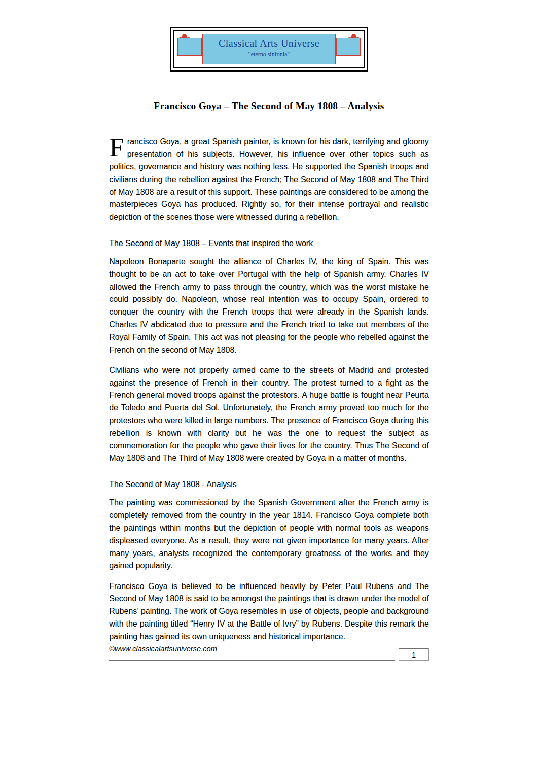✿ ✿
Classical Arts Universe
"eterno sinfonia"
Francisco Goya – The Second of May 1808 – Analysis
Francisco Goya, a great Spanish painter, is known for his dark, terrifying and gloomy presentation of his subjects. However, his influence over other topics such as politics, governance and history was nothing less. He supported the Spanish troops and civilians during the rebellion against the French; The Second of May 1808 and The Third of May 1808 are a result of this support. These paintings are considered to be among the masterpieces Goya has produced. Rightly so, for their intense portrayal and realistic depiction of the scenes those were witnessed during a rebellion.
The Second of May 1808 – Events that inspired the work
Napoleon Bonaparte sought the alliance of Charles IV, the king of Spain. This was thought to be an act to take over Portugal with the help of Spanish army. Charles IV allowed the French army to pass through the country, which was the worst mistake he could possibly do. Napoleon, whose real intention was to occupy Spain, ordered to conquer the country with the French troops that were already in the Spanish lands. Charles IV abdicated due to pressure and the French tried to take out members of the Royal Family of Spain. This act was not pleasing for the people who rebelled against the French on the second of May 1808.
Civilians who were not properly armed came to the streets of Madrid and protested against the presence of French in their country. The protest turned to a fight as the French general moved troops against the protestors. A huge battle is fought near Peurta de Toledo and Puerta del Sol. Unfortunately, the French army proved too much for the protestors who were killed in large numbers. The presence of Francisco Goya during this rebellion is known with clarity but he was the one to request the subject as commemoration for the people who gave their lives for the country. Thus The Second of May 1808 and The Third of May 1808 were created by Goya in a matter of months.
The Second of May 1808 - Analysis
The painting was commissioned by the Spanish Government after the French army is completely removed from the country in the year 1814. Francisco Goya complete both the paintings within months but the depiction of people with normal tools as weapons displeased everyone. As a result, they were not given importance for many years. After many years, analysts recognized the contemporary greatness of the works and they gained popularity.
Francisco Goya is believed to be influenced heavily by Peter Paul Rubens and The Second of May 1808 is said to be amongst the paintings that is drawn under the model of Rubens’ painting. The work of Goya resembles in use of objects, people and background with the painting titled “Henry IV at the Battle of Ivry” by Rubens. Despite this remark the painting has gained its own uniqueness and historical importance.
©www.classicalartsuniverse.com
1